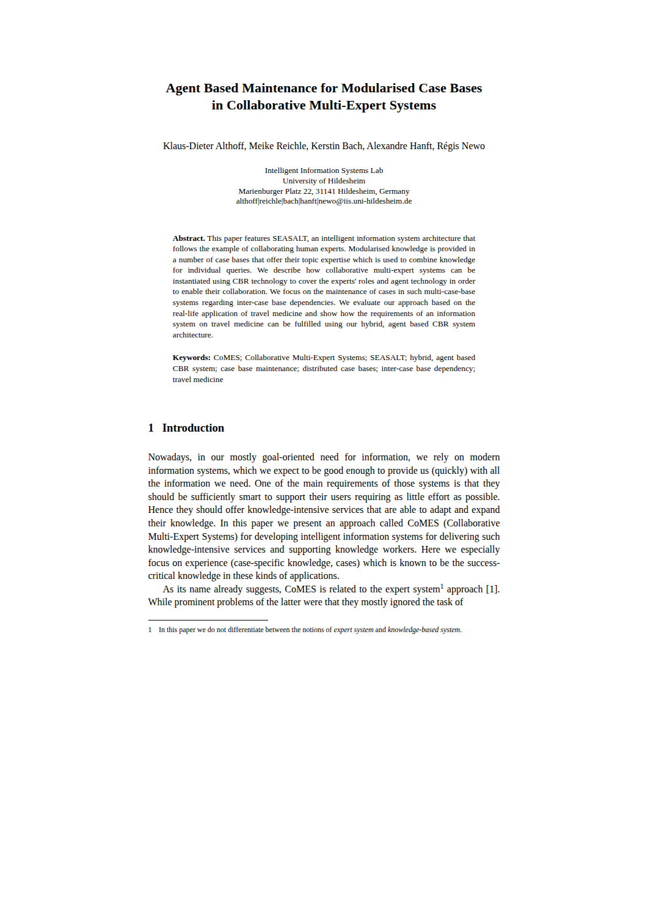Agent Based Maintenance for Modularised Case Bases
in Collaborative Multi-Expert Systems
Klaus-Dieter Althoff, Meike Reichle, Kerstin Bach, Alexandre Hanft, Régis Newo
Intelligent Information Systems Lab
University of Hildesheim
Marienburger Platz 22, 31141 Hildesheim, Germany
althoff|reichle|bach|hanft|newo@iis.uni-hildesheim.de
Abstract. This paper features SEASALT, an intelligent information system architecture that follows the example of collaborating human experts. Modularised knowledge is provided in a number of case bases that offer their topic expertise which is used to combine knowledge for individual queries. We describe how collaborative multi-expert systems can be instantiated using CBR technology to cover the experts' roles and agent technology in order to enable their collaboration. We focus on the maintenance of cases in such multi-case-base systems regarding inter-case base dependencies. We evaluate our approach based on the real-life application of travel medicine and show how the requirements of an information system on travel medicine can be fulfilled using our hybrid, agent based CBR system architecture.
Keywords: CoMES; Collaborative Multi-Expert Systems; SEASALT; hybrid, agent based CBR system; case base maintenance; distributed case bases; inter-case base dependency; travel medicine
1 Introduction
Nowadays, in our mostly goal-oriented need for information, we rely on modern information systems, which we expect to be good enough to provide us (quickly) with all the information we need. One of the main requirements of those systems is that they should be sufficiently smart to support their users requiring as little effort as possible. Hence they should offer knowledge-intensive services that are able to adapt and expand their knowledge. In this paper we present an approach called CoMES (Collaborative Multi-Expert Systems) for developing intelligent information systems for delivering such knowledge-intensive services and supporting knowledge workers. Here we especially focus on experience (case-specific knowledge, cases) which is known to be the success-critical knowledge in these kinds of applications.
As its name already suggests, CoMES is related to the expert system1 approach [1]. While prominent problems of the latter were that they mostly ignored the task of
1
In this paper we do not differentiate between the notions of expert system and knowledge-based system.